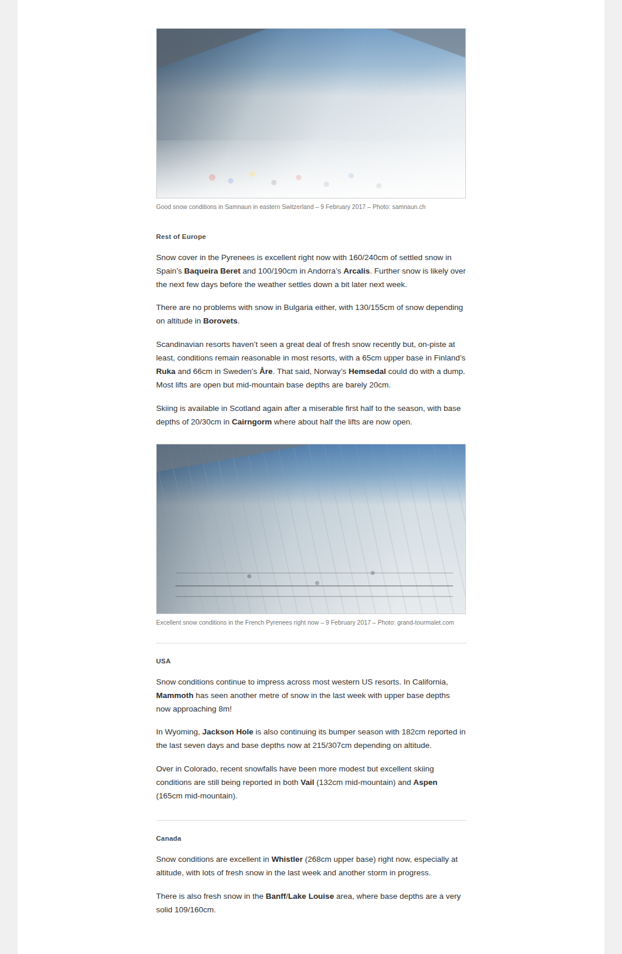Good snow conditions in Samnaun in eastern Switzerland – 9 February 2017 – Photo: samnaun.ch
Rest of Europe
Snow cover in the Pyrenees is excellent right now with 160/240cm of settled snow in Spain’s Baqueira Beret and 100/190cm in Andorra’s Arcalis. Further snow is likely over the next few days before the weather settles down a bit later next week.
There are no problems with snow in Bulgaria either, with 130/155cm of snow depending on altitude in Borovets.
Scandinavian resorts haven’t seen a great deal of fresh snow recently but, on-piste at least, conditions remain reasonable in most resorts, with a 65cm upper base in Finland’s Ruka and 66cm in Sweden’s Åre. That said, Norway’s Hemsedal could do with a dump. Most lifts are open but mid-mountain base depths are barely 20cm.
Skiing is available in Scotland again after a miserable first half to the season, with base depths of 20/30cm in Cairngorm where about half the lifts are now open.
Excellent snow conditions in the French Pyrenees right now – 9 February 2017 – Photo: grand-tourmalet.com
USA
Snow conditions continue to impress across most western US resorts. In California, Mammoth has seen another metre of snow in the last week with upper base depths now approaching 8m!
In Wyoming, Jackson Hole is also continuing its bumper season with 182cm reported in the last seven days and base depths now at 215/307cm depending on altitude.
Over in Colorado, recent snowfalls have been more modest but excellent skiing conditions are still being reported in both Vail (132cm mid-mountain) and Aspen (165cm mid-mountain).
Canada
Snow conditions are excellent in Whistler (268cm upper base) right now, especially at altitude, with lots of fresh snow in the last week and another storm in progress.
There is also fresh snow in the Banff/Lake Louise area, where base depths are a very solid 109/160cm.